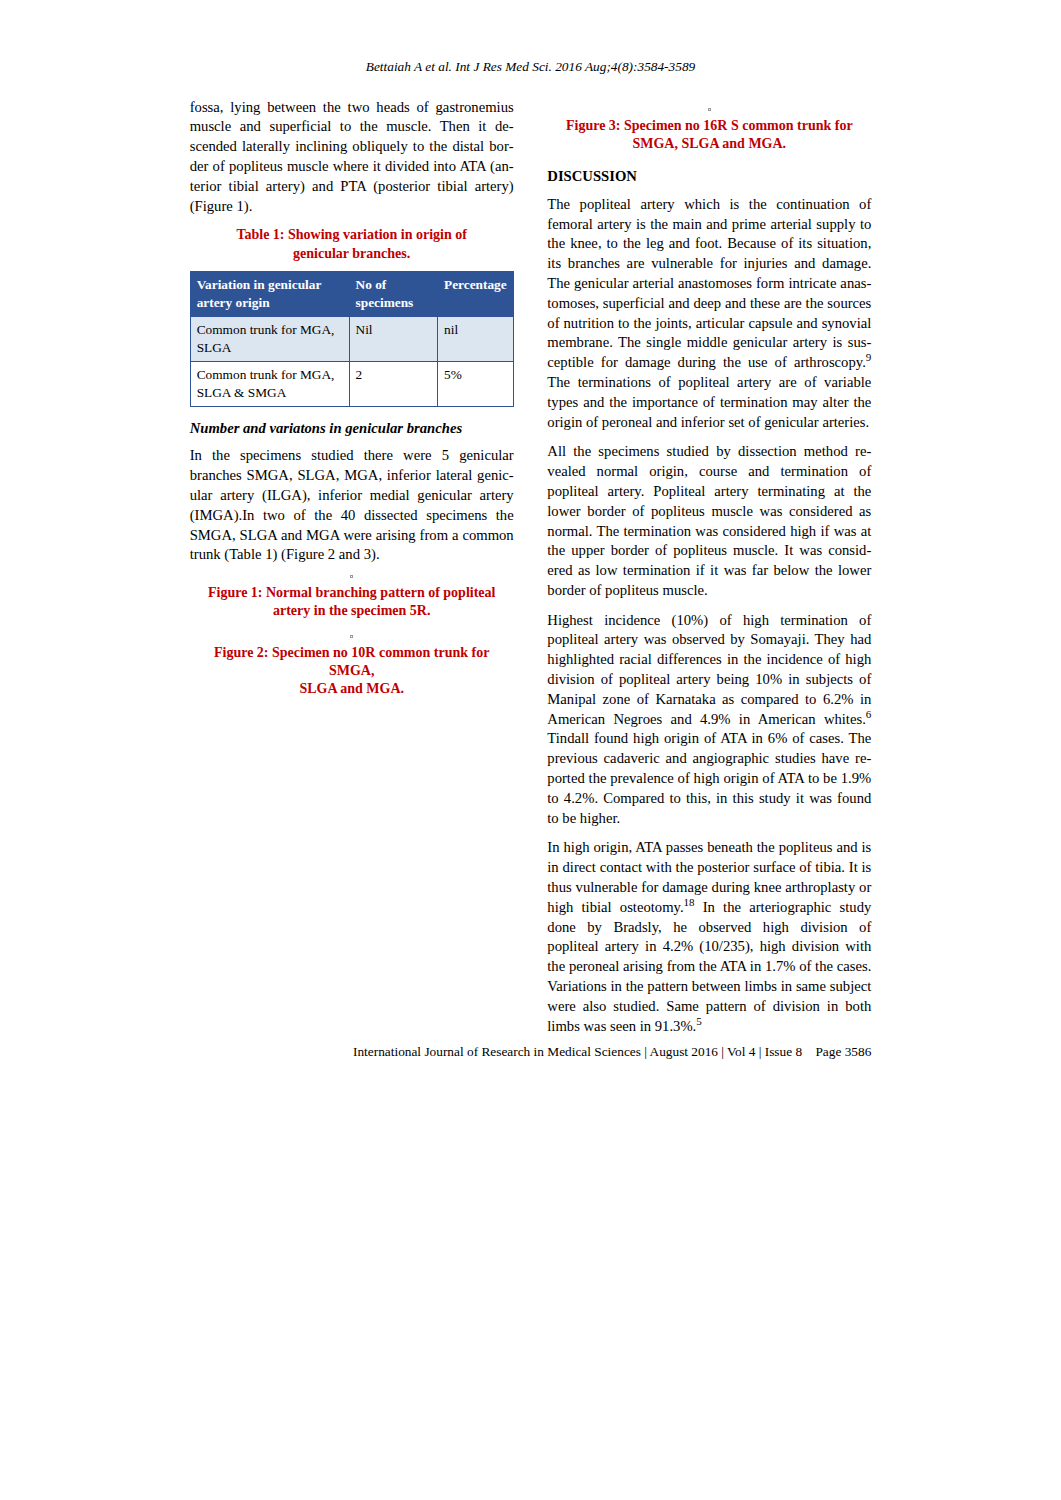Bettaiah A et al. Int J Res Med Sci. 2016 Aug;4(8):3584-3589
fossa, lying between the two heads of gastronemius muscle and superficial to the muscle. Then it descended laterally inclining obliquely to the distal border of popliteus muscle where it divided into ATA (anterior tibial artery) and PTA (posterior tibial artery) (Figure 1).
Table 1: Showing variation in origin of
genicular branches.
| Variation in genicular artery origin | No of specimens | Percentage |
| --- | --- | --- |
| Common trunk for MGA, SLGA | Nil | nil |
| Common trunk for MGA, SLGA & SMGA | 2 | 5% |
Number and variatons in genicular branches
In the specimens studied there were 5 genicular branches SMGA, SLGA, MGA, inferior lateral genicular artery (ILGA), inferior medial genicular artery (IMGA).In two of the 40 dissected specimens the SMGA, SLGA and MGA were arising from a common trunk (Table 1) (Figure 2 and 3).
Figure 1: Normal branching pattern of popliteal
artery in the specimen 5R.
Figure 2: Specimen no 10R common trunk for SMGA,
SLGA and MGA.
Figure 3: Specimen no 16R S common trunk for
SMGA, SLGA and MGA.
DISCUSSION
The popliteal artery which is the continuation of femoral artery is the main and prime arterial supply to the knee, to the leg and foot. Because of its situation, its branches are vulnerable for injuries and damage. The genicular arterial anastomoses form intricate anastomoses, superficial and deep and these are the sources of nutrition to the joints, articular capsule and synovial membrane. The single middle genicular artery is susceptible for damage during the use of arthroscopy.9 The terminations of popliteal artery are of variable types and the importance of termination may alter the origin of peroneal and inferior set of genicular arteries.
All the specimens studied by dissection method revealed normal origin, course and termination of popliteal artery. Popliteal artery terminating at the lower border of popliteus muscle was considered as normal. The termination was considered high if was at the upper border of popliteus muscle. It was considered as low termination if it was far below the lower border of popliteus muscle.
Highest incidence (10%) of high termination of popliteal artery was observed by Somayaji. They had highlighted racial differences in the incidence of high division of popliteal artery being 10% in subjects of Manipal zone of Karnataka as compared to 6.2% in American Negroes and 4.9% in American whites.6 Tindall found high origin of ATA in 6% of cases. The previous cadaveric and angiographic studies have reported the prevalence of high origin of ATA to be 1.9% to 4.2%. Compared to this, in this study it was found to be higher.
In high origin, ATA passes beneath the popliteus and is in direct contact with the posterior surface of tibia. It is thus vulnerable for damage during knee arthroplasty or high tibial osteotomy.18 In the arteriographic study done by Bradsly, he observed high division of popliteal artery in 4.2% (10/235), high division with the peroneal arising from the ATA in 1.7% of the cases. Variations in the pattern between limbs in same subject were also studied. Same pattern of division in both limbs was seen in 91.3%.5
International Journal of Research in Medical Sciences | August 2016 | Vol 4 | Issue 8 Page 3586